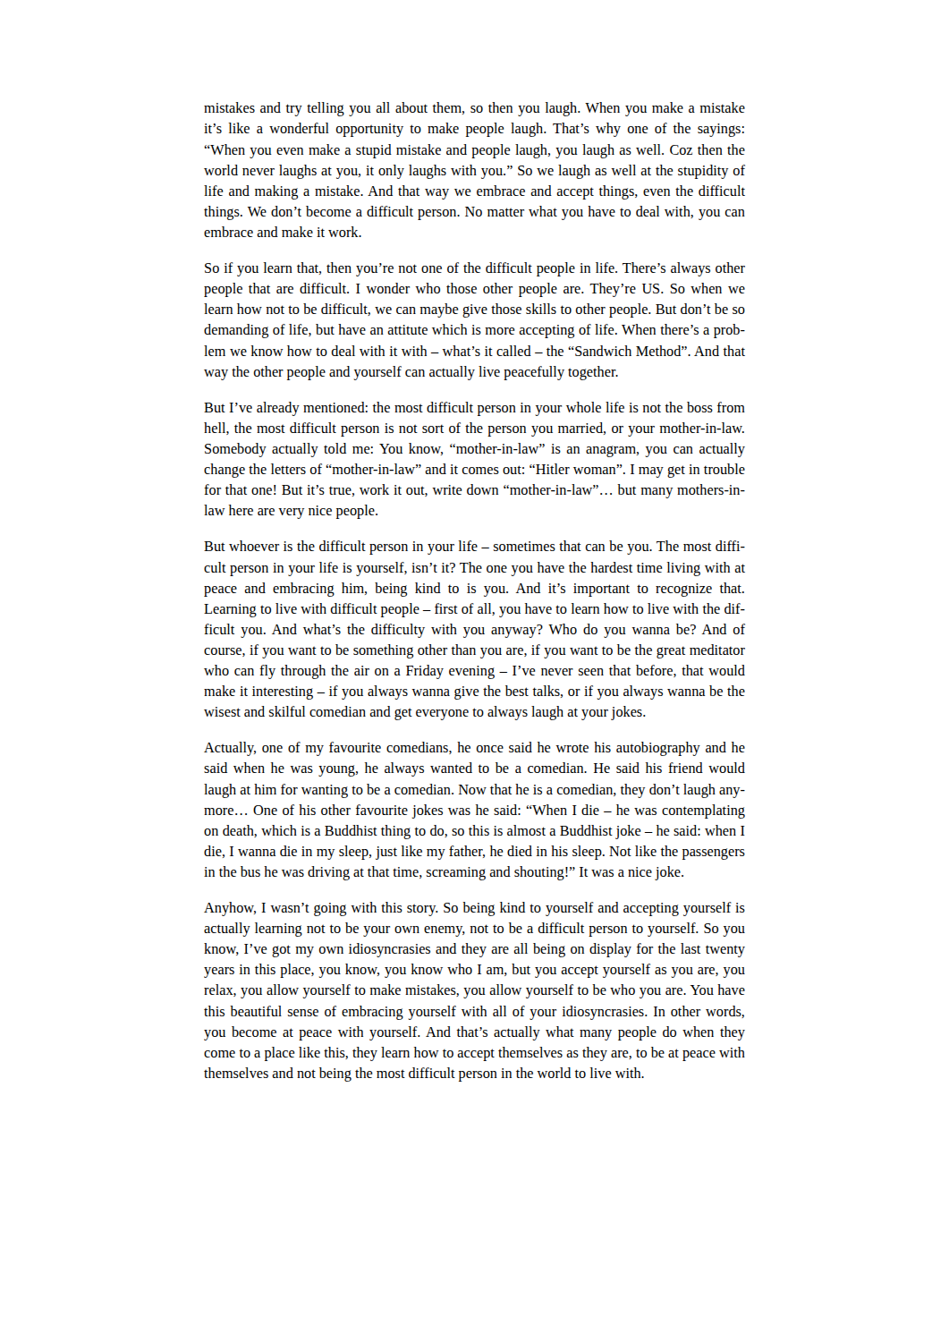mistakes and try telling you all about them, so then you laugh. When you make a mistake it’s like a wonderful opportunity to make people laugh. That’s why one of the sayings: “When you even make a stupid mistake and people laugh, you laugh as well. Coz then the world never laughs at you, it only laughs with you.” So we laugh as well at the stupidity of life and making a mistake. And that way we embrace and accept things, even the difficult things. We don’t become a difficult person. No matter what you have to deal with, you can embrace and make it work.
So if you learn that, then you’re not one of the difficult people in life. There’s always other people that are difficult. I wonder who those other people are. They’re US. So when we learn how not to be difficult, we can maybe give those skills to other people. But don’t be so demanding of life, but have an attitute which is more accepting of life. When there’s a problem we know how to deal with it with – what’s it called – the “Sandwich Method”. And that way the other people and yourself can actually live peacefully together.
But I’ve already mentioned: the most difficult person in your whole life is not the boss from hell, the most difficult person is not sort of the person you married, or your mother-in-law. Somebody actually told me: You know, “mother-in-law” is an anagram, you can actually change the letters of “mother-in-law” and it comes out: “Hitler woman”. I may get in trouble for that one! But it’s true, work it out, write down “mother-in-law”… but many mothers-in-law here are very nice people.
But whoever is the difficult person in your life – sometimes that can be you. The most difficult person in your life is yourself, isn’t it? The one you have the hardest time living with at peace and embracing him, being kind to is you. And it’s important to recognize that. Learning to live with difficult people – first of all, you have to learn how to live with the difficult you. And what’s the difficulty with you anyway? Who do you wanna be? And of course, if you want to be something other than you are, if you want to be the great meditator who can fly through the air on a Friday evening – I’ve never seen that before, that would make it interesting – if you always wanna give the best talks, or if you always wanna be the wisest and skilful comedian and get everyone to always laugh at your jokes.
Actually, one of my favourite comedians, he once said he wrote his autobiography and he said when he was young, he always wanted to be a comedian. He said his friend would laugh at him for wanting to be a comedian. Now that he is a comedian, they don’t laugh anymore… One of his other favourite jokes was he said: “When I die – he was contemplating on death, which is a Buddhist thing to do, so this is almost a Buddhist joke – he said: when I die, I wanna die in my sleep, just like my father, he died in his sleep. Not like the passengers in the bus he was driving at that time, screaming and shouting!” It was a nice joke.
Anyhow, I wasn’t going with this story. So being kind to yourself and accepting yourself is actually learning not to be your own enemy, not to be a difficult person to yourself. So you know, I’ve got my own idiosyncrasies and they are all being on display for the last twenty years in this place, you know, you know who I am, but you accept yourself as you are, you relax, you allow yourself to make mistakes, you allow yourself to be who you are. You have this beautiful sense of embracing yourself with all of your idiosyncrasies. In other words, you become at peace with yourself. And that’s actually what many people do when they come to a place like this, they learn how to accept themselves as they are, to be at peace with themselves and not being the most difficult person in the world to live with.